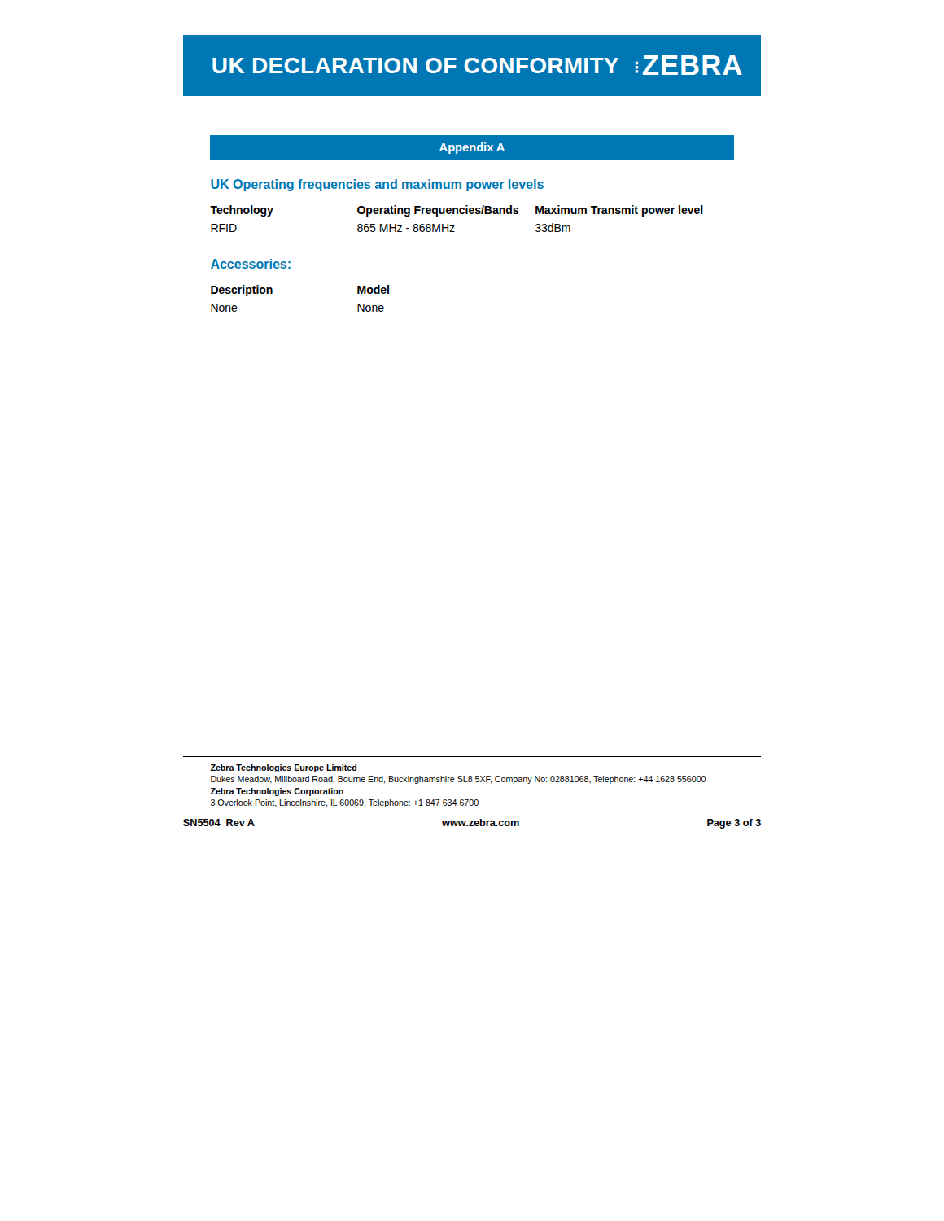UK DECLARATION OF CONFORMITY
⁝ZEBRA
Appendix A
UK Operating frequencies and maximum power levels
| Technology | Operating Frequencies/Bands | Maximum Transmit power level |
| --- | --- | --- |
| RFID | 865 MHz - 868MHz | 33dBm |
Accessories:
| Description | Model |
| --- | --- |
| None | None |
Zebra Technologies Europe Limited
Dukes Meadow, Millboard Road, Bourne End, Buckinghamshire SL8 5XF, Company No: 02881068, Telephone: +44 1628 556000
Zebra Technologies Corporation
3 Overlook Point, Lincolnshire, IL 60069, Telephone: +1 847 634 6700
SN5504 Rev A
www.zebra.com
Page 3 of 3